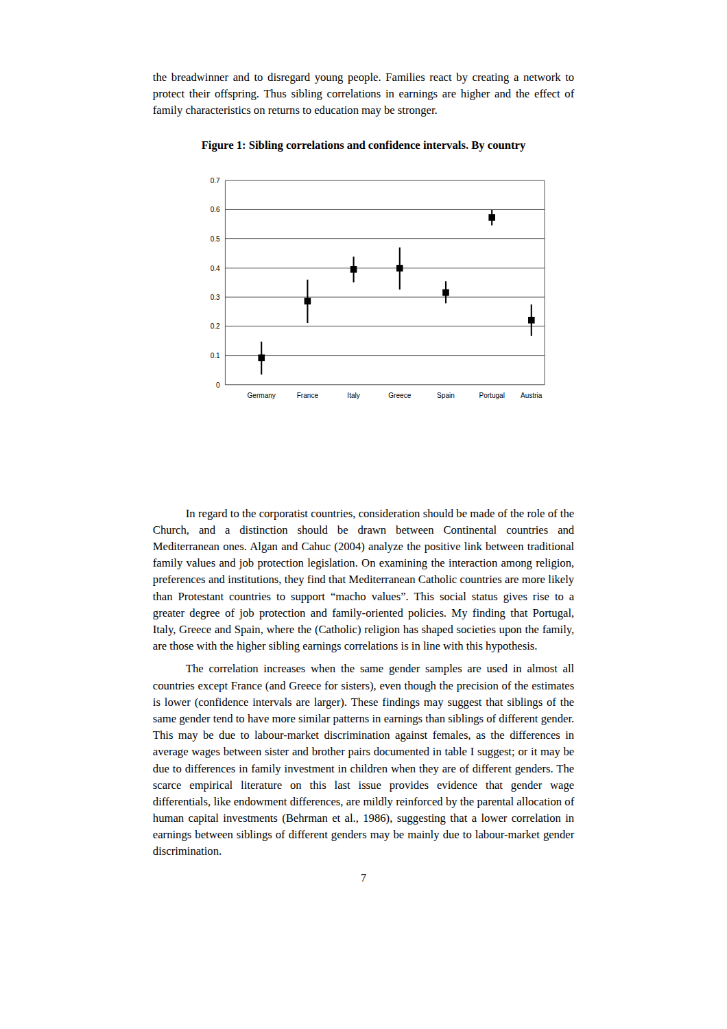the breadwinner and to disregard young people. Families react by creating a network to protect their offspring. Thus sibling correlations in earnings are higher and the effect of family characteristics on returns to education may be stronger.
Figure 1: Sibling correlations and confidence intervals. By country
0.7 0.6 0.5 0.4 0.3 0.2 0.1 0 Germany France Italy Greece Spain Portugal Austria
In regard to the corporatist countries, consideration should be made of the role of the Church, and a distinction should be drawn between Continental countries and Mediterranean ones. Algan and Cahuc (2004) analyze the positive link between traditional family values and job protection legislation. On examining the interaction among religion, preferences and institutions, they find that Mediterranean Catholic countries are more likely than Protestant countries to support “macho values”. This social status gives rise to a greater degree of job protection and family-oriented policies. My finding that Portugal, Italy, Greece and Spain, where the (Catholic) religion has shaped societies upon the family, are those with the higher sibling earnings correlations is in line with this hypothesis.
The correlation increases when the same gender samples are used in almost all countries except France (and Greece for sisters), even though the precision of the estimates is lower (confidence intervals are larger). These findings may suggest that siblings of the same gender tend to have more similar patterns in earnings than siblings of different gender. This may be due to labour-market discrimination against females, as the differences in average wages between sister and brother pairs documented in table I suggest; or it may be due to differences in family investment in children when they are of different genders. The scarce empirical literature on this last issue provides evidence that gender wage differentials, like endowment differences, are mildly reinforced by the parental allocation of human capital investments (Behrman et al., 1986), suggesting that a lower correlation in earnings between siblings of different genders may be mainly due to labour-market gender discrimination.
7